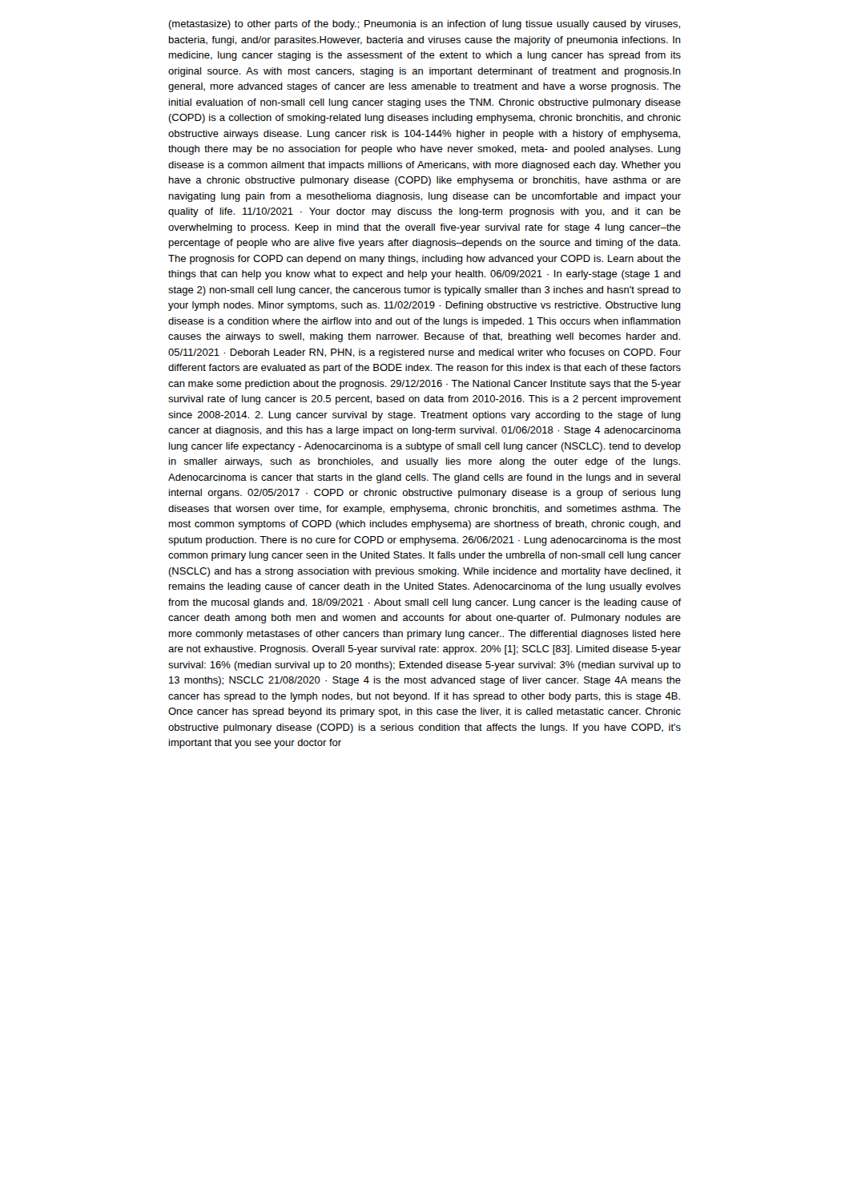(metastasize) to other parts of the body.; Pneumonia is an infection of lung tissue usually caused by viruses, bacteria, fungi, and/or parasites.However, bacteria and viruses cause the majority of pneumonia infections. In medicine, lung cancer staging is the assessment of the extent to which a lung cancer has spread from its original source. As with most cancers, staging is an important determinant of treatment and prognosis.In general, more advanced stages of cancer are less amenable to treatment and have a worse prognosis. The initial evaluation of non-small cell lung cancer staging uses the TNM. Chronic obstructive pulmonary disease (COPD) is a collection of smoking-related lung diseases including emphysema, chronic bronchitis, and chronic obstructive airways disease. Lung cancer risk is 104-144% higher in people with a history of emphysema, though there may be no association for people who have never smoked, meta- and pooled analyses. Lung disease is a common ailment that impacts millions of Americans, with more diagnosed each day. Whether you have a chronic obstructive pulmonary disease (COPD) like emphysema or bronchitis, have asthma or are navigating lung pain from a mesothelioma diagnosis, lung disease can be uncomfortable and impact your quality of life. 11/10/2021 · Your doctor may discuss the long-term prognosis with you, and it can be overwhelming to process. Keep in mind that the overall five-year survival rate for stage 4 lung cancer–the percentage of people who are alive five years after diagnosis–depends on the source and timing of the data. The prognosis for COPD can depend on many things, including how advanced your COPD is. Learn about the things that can help you know what to expect and help your health. 06/09/2021 · In early-stage (stage 1 and stage 2) non-small cell lung cancer, the cancerous tumor is typically smaller than 3 inches and hasn't spread to your lymph nodes. Minor symptoms, such as. 11/02/2019 · Defining obstructive vs restrictive. Obstructive lung disease is a condition where the airflow into and out of the lungs is impeded. 1 This occurs when inflammation causes the airways to swell, making them narrower. Because of that, breathing well becomes harder and. 05/11/2021 · Deborah Leader RN, PHN, is a registered nurse and medical writer who focuses on COPD. Four different factors are evaluated as part of the BODE index. The reason for this index is that each of these factors can make some prediction about the prognosis. 29/12/2016 · The National Cancer Institute says that the 5-year survival rate of lung cancer is 20.5 percent, based on data from 2010-2016. This is a 2 percent improvement since 2008-2014. 2. Lung cancer survival by stage. Treatment options vary according to the stage of lung cancer at diagnosis, and this has a large impact on long-term survival. 01/06/2018 · Stage 4 adenocarcinoma lung cancer life expectancy - Adenocarcinoma is a subtype of small cell lung cancer (NSCLC). tend to develop in smaller airways, such as bronchioles, and usually lies more along the outer edge of the lungs. Adenocarcinoma is cancer that starts in the gland cells. The gland cells are found in the lungs and in several internal organs. 02/05/2017 · COPD or chronic obstructive pulmonary disease is a group of serious lung diseases that worsen over time, for example, emphysema, chronic bronchitis, and sometimes asthma. The most common symptoms of COPD (which includes emphysema) are shortness of breath, chronic cough, and sputum production. There is no cure for COPD or emphysema. 26/06/2021 · Lung adenocarcinoma is the most common primary lung cancer seen in the United States. It falls under the umbrella of non-small cell lung cancer (NSCLC) and has a strong association with previous smoking. While incidence and mortality have declined, it remains the leading cause of cancer death in the United States. Adenocarcinoma of the lung usually evolves from the mucosal glands and. 18/09/2021 · About small cell lung cancer. Lung cancer is the leading cause of cancer death among both men and women and accounts for about one-quarter of. Pulmonary nodules are more commonly metastases of other cancers than primary lung cancer.. The differential diagnoses listed here are not exhaustive. Prognosis. Overall 5-year survival rate: approx. 20% [1]; SCLC [83]. Limited disease 5-year survival: 16% (median survival up to 20 months); Extended disease 5-year survival: 3% (median survival up to 13 months); NSCLC 21/08/2020 · Stage 4 is the most advanced stage of liver cancer. Stage 4A means the cancer has spread to the lymph nodes, but not beyond. If it has spread to other body parts, this is stage 4B. Once cancer has spread beyond its primary spot, in this case the liver, it is called metastatic cancer. Chronic obstructive pulmonary disease (COPD) is a serious condition that affects the lungs. If you have COPD, it's important that you see your doctor for